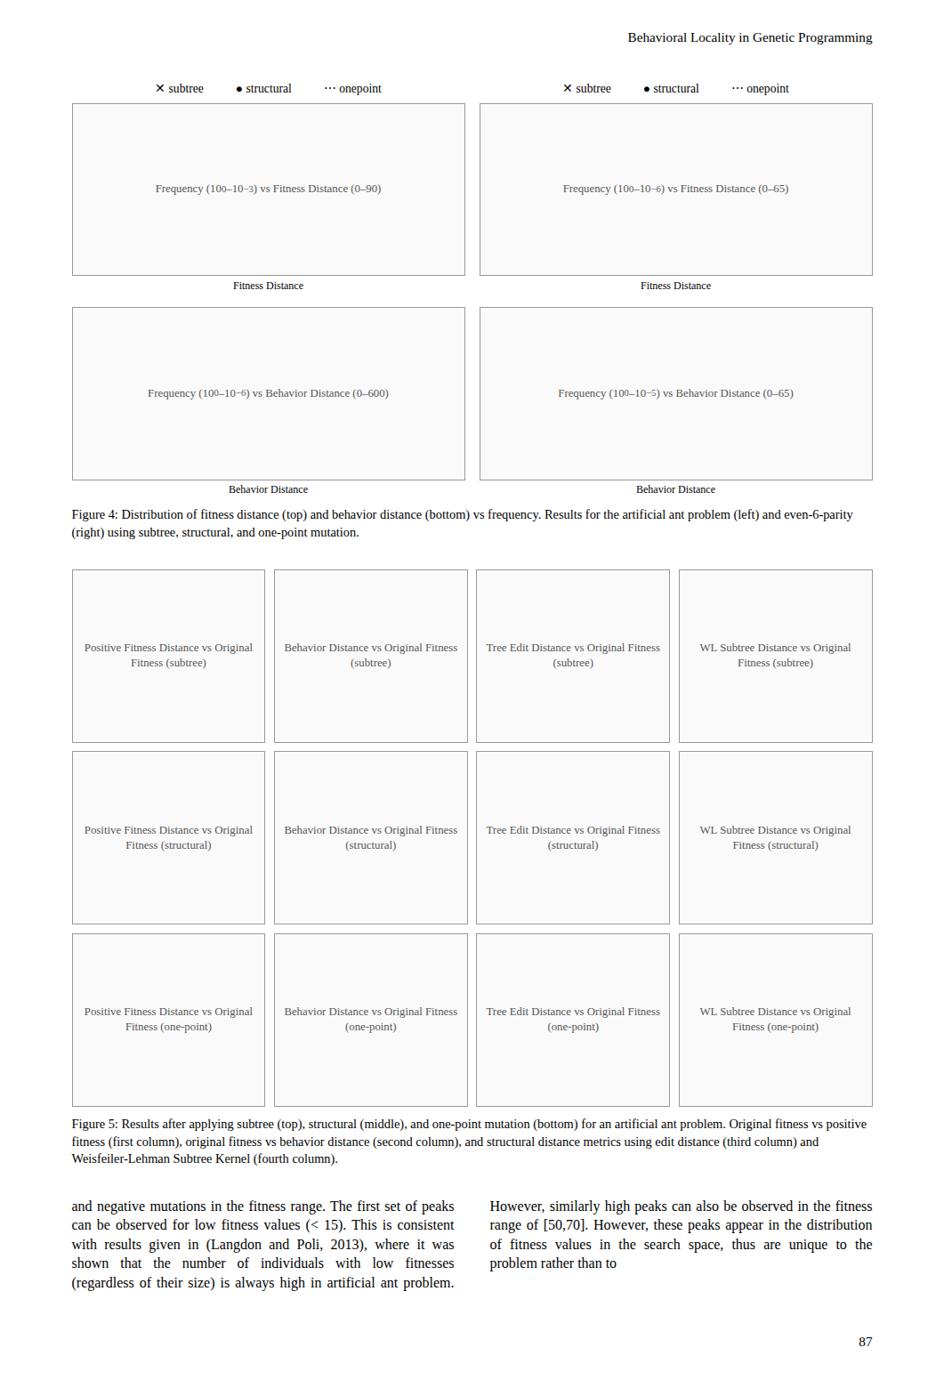Behavioral Locality in Genetic Programming
✕ subtree ● structural ⋯ onepoint
Frequency (100–10−3) vs Fitness Distance (0–90)
Fitness Distance
✕ subtree ● structural ⋯ onepoint
Frequency (100–10−6) vs Fitness Distance (0–65)
Fitness Distance
Frequency (100–10−6) vs Behavior Distance (0–600)
Behavior Distance
Frequency (100–10−5) vs Behavior Distance (0–65)
Behavior Distance
Figure 4: Distribution of fitness distance (top) and behavior distance (bottom) vs frequency. Results for the artificial ant problem (left) and even-6-parity (right) using subtree, structural, and one-point mutation.
Positive Fitness Distance vs Original Fitness (subtree)
Behavior Distance vs Original Fitness (subtree)
Tree Edit Distance vs Original Fitness (subtree)
WL Subtree Distance vs Original Fitness (subtree)
Positive Fitness Distance vs Original Fitness (structural)
Behavior Distance vs Original Fitness (structural)
Tree Edit Distance vs Original Fitness (structural)
WL Subtree Distance vs Original Fitness (structural)
Positive Fitness Distance vs Original Fitness (one-point)
Behavior Distance vs Original Fitness (one-point)
Tree Edit Distance vs Original Fitness (one-point)
WL Subtree Distance vs Original Fitness (one-point)
Figure 5: Results after applying subtree (top), structural (middle), and one-point mutation (bottom) for an artificial ant problem. Original fitness vs positive fitness (first column), original fitness vs behavior distance (second column), and structural distance metrics using edit distance (third column) and Weisfeiler-Lehman Subtree Kernel (fourth column).
and negative mutations in the fitness range. The first set of peaks can be observed for low fitness values (< 15). This is consistent with results given in (Langdon and Poli, 2013), where it was shown that the number of individuals with low fitnesses (regardless of their size) is always high in artificial ant problem. However, similarly high peaks can also be observed in the fitness range of [50,70]. However, these peaks appear in the distribution of fitness values in the search space, thus are unique to the problem rather than to
87